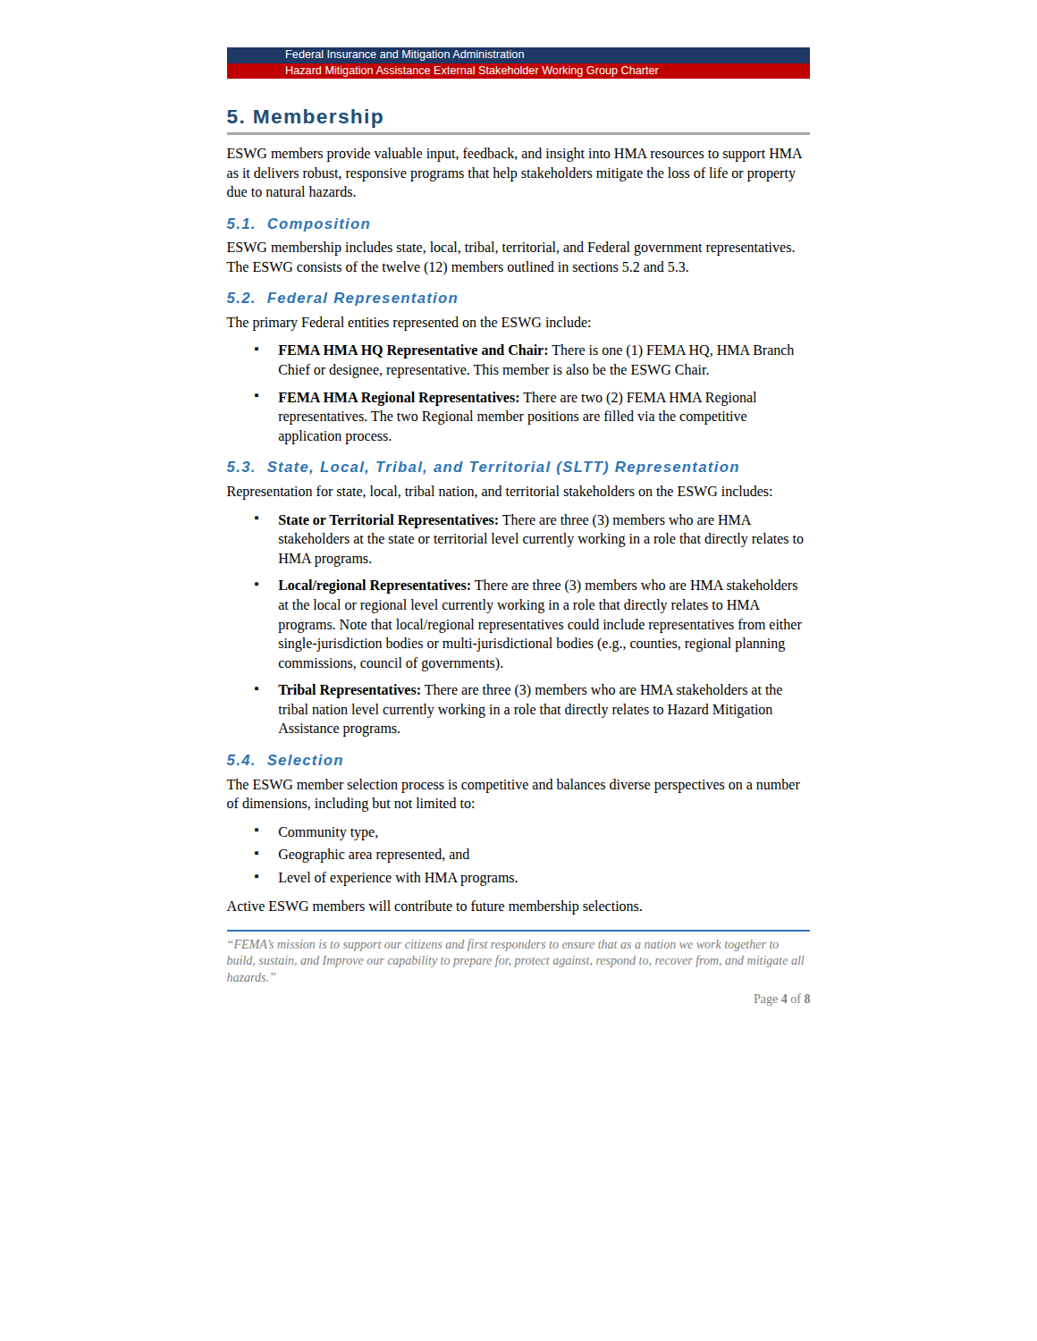Federal Insurance and Mitigation Administration
Hazard Mitigation Assistance External Stakeholder Working Group Charter
5. Membership
ESWG members provide valuable input, feedback, and insight into HMA resources to support HMA as it delivers robust, responsive programs that help stakeholders mitigate the loss of life or property due to natural hazards.
5.1. Composition
ESWG membership includes state, local, tribal, territorial, and Federal government representatives. The ESWG consists of the twelve (12) members outlined in sections 5.2 and 5.3.
5.2. Federal Representation
The primary Federal entities represented on the ESWG include:
FEMA HMA HQ Representative and Chair: There is one (1) FEMA HQ, HMA Branch Chief or designee, representative. This member is also be the ESWG Chair.
FEMA HMA Regional Representatives: There are two (2) FEMA HMA Regional representatives. The two Regional member positions are filled via the competitive application process.
5.3. State, Local, Tribal, and Territorial (SLTT) Representation
Representation for state, local, tribal nation, and territorial stakeholders on the ESWG includes:
State or Territorial Representatives: There are three (3) members who are HMA stakeholders at the state or territorial level currently working in a role that directly relates to HMA programs.
Local/regional Representatives: There are three (3) members who are HMA stakeholders at the local or regional level currently working in a role that directly relates to HMA programs. Note that local/regional representatives could include representatives from either single-jurisdiction bodies or multi-jurisdictional bodies (e.g., counties, regional planning commissions, council of governments).
Tribal Representatives: There are three (3) members who are HMA stakeholders at the tribal nation level currently working in a role that directly relates to Hazard Mitigation Assistance programs.
5.4. Selection
The ESWG member selection process is competitive and balances diverse perspectives on a number of dimensions, including but not limited to:
Community type,
Geographic area represented, and
Level of experience with HMA programs.
Active ESWG members will contribute to future membership selections.
“FEMA’s mission is to support our citizens and first responders to ensure that as a nation we work together to build, sustain, and Improve our capability to prepare for, protect against, respond to, recover from, and mitigate all hazards.”
Page 4 of 8